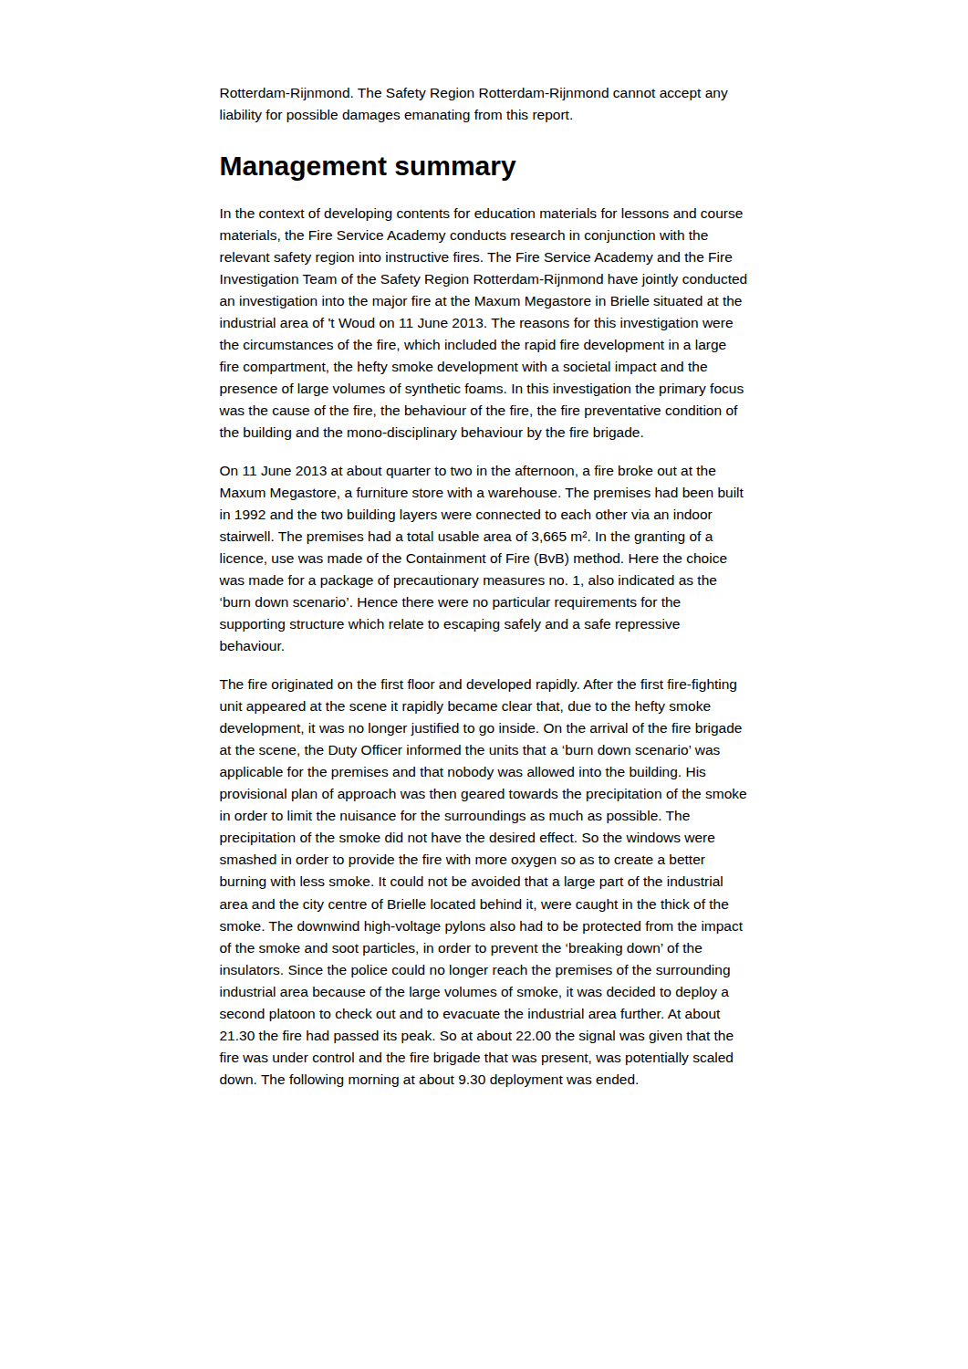Rotterdam-Rijnmond. The Safety Region Rotterdam-Rijnmond cannot accept any liability for possible damages emanating from this report.
Management summary
In the context of developing contents for education materials for lessons and course materials, the Fire Service Academy conducts research in conjunction with the relevant safety region into instructive fires. The Fire Service Academy and the Fire Investigation Team of the Safety Region Rotterdam-Rijnmond have jointly conducted an investigation into the major fire at the Maxum Megastore in Brielle situated at the industrial area of 't Woud on 11 June 2013. The reasons for this investigation were the circumstances of the fire, which included the rapid fire development in a large fire compartment, the hefty smoke development with a societal impact and the presence of large volumes of synthetic foams. In this investigation the primary focus was the cause of the fire, the behaviour of the fire, the fire preventative condition of the building and the mono-disciplinary behaviour by the fire brigade.
On 11 June 2013 at about quarter to two in the afternoon, a fire broke out at the Maxum Megastore, a furniture store with a warehouse. The premises had been built in 1992 and the two building layers were connected to each other via an indoor stairwell. The premises had a total usable area of 3,665 m². In the granting of a licence, use was made of the Containment of Fire (BvB) method. Here the choice was made for a package of precautionary measures no. 1, also indicated as the ‘burn down scenario’. Hence there were no particular requirements for the supporting structure which relate to escaping safely and a safe repressive behaviour.
The fire originated on the first floor and developed rapidly. After the first fire-fighting unit appeared at the scene it rapidly became clear that, due to the hefty smoke development, it was no longer justified to go inside. On the arrival of the fire brigade at the scene, the Duty Officer informed the units that a ‘burn down scenario’ was applicable for the premises and that nobody was allowed into the building. His provisional plan of approach was then geared towards the precipitation of the smoke in order to limit the nuisance for the surroundings as much as possible. The precipitation of the smoke did not have the desired effect. So the windows were smashed in order to provide the fire with more oxygen so as to create a better burning with less smoke. It could not be avoided that a large part of the industrial area and the city centre of Brielle located behind it, were caught in the thick of the smoke. The downwind high-voltage pylons also had to be protected from the impact of the smoke and soot particles, in order to prevent the ‘breaking down’ of the insulators. Since the police could no longer reach the premises of the surrounding industrial area because of the large volumes of smoke, it was decided to deploy a second platoon to check out and to evacuate the industrial area further. At about 21.30 the fire had passed its peak. So at about 22.00 the signal was given that the fire was under control and the fire brigade that was present, was potentially scaled down. The following morning at about 9.30 deployment was ended.